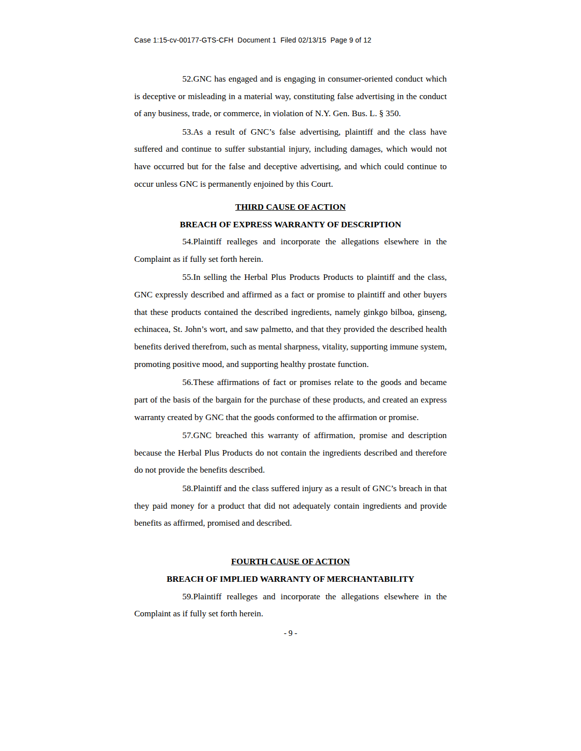Case 1:15-cv-00177-GTS-CFH Document 1 Filed 02/13/15 Page 9 of 12
52. GNC has engaged and is engaging in consumer-oriented conduct which is deceptive or misleading in a material way, constituting false advertising in the conduct of any business, trade, or commerce, in violation of N.Y. Gen. Bus. L. § 350.
53. As a result of GNC’s false advertising, plaintiff and the class have suffered and continue to suffer substantial injury, including damages, which would not have occurred but for the false and deceptive advertising, and which could continue to occur unless GNC is permanently enjoined by this Court.
THIRD CAUSE OF ACTION
BREACH OF EXPRESS WARRANTY OF DESCRIPTION
54. Plaintiff realleges and incorporate the allegations elsewhere in the Complaint as if fully set forth herein.
55. In selling the Herbal Plus Products Products to plaintiff and the class, GNC expressly described and affirmed as a fact or promise to plaintiff and other buyers that these products contained the described ingredients, namely ginkgo bilboa, ginseng, echinacea, St. John’s wort, and saw palmetto, and that they provided the described health benefits derived therefrom, such as mental sharpness, vitality, supporting immune system, promoting positive mood, and supporting healthy prostate function.
56. These affirmations of fact or promises relate to the goods and became part of the basis of the bargain for the purchase of these products, and created an express warranty created by GNC that the goods conformed to the affirmation or promise.
57. GNC breached this warranty of affirmation, promise and description because the Herbal Plus Products do not contain the ingredients described and therefore do not provide the benefits described.
58. Plaintiff and the class suffered injury as a result of GNC’s breach in that they paid money for a product that did not adequately contain ingredients and provide benefits as affirmed, promised and described.
FOURTH CAUSE OF ACTION
BREACH OF IMPLIED WARRANTY OF MERCHANTABILITY
59. Plaintiff realleges and incorporate the allegations elsewhere in the Complaint as if fully set forth herein.
- 9 -